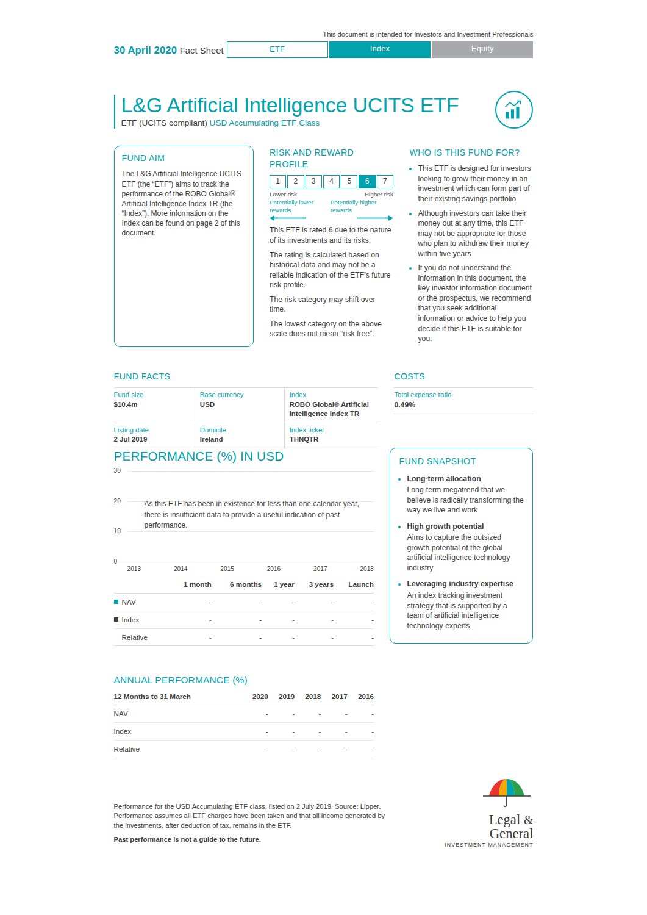This document is intended for Investors and Investment Professionals
30 April 2020 Fact Sheet
ETF
Index
Equity
L&G Artificial Intelligence UCITS ETF
ETF (UCITS compliant) USD Accumulating ETF Class
Fund aim
The L&G Artificial Intelligence UCITS ETF (the “ETF”) aims to track the performance of the ROBO Global® Artificial Intelligence Index TR (the “Index”). More information on the Index can be found on page 2 of this document.
Risk and reward profile
1
2
3
4
5
6
7
Lower risk Higher risk
Potentially lower rewards Potentially higher rewards
This ETF is rated 6 due to the nature of its investments and its risks.
The rating is calculated based on historical data and may not be a reliable indication of the ETF’s future risk profile.
The risk category may shift over time.
The lowest category on the above scale does not mean “risk free”.
Who is this fund for?
This ETF is designed for investors looking to grow their money in an investment which can form part of their existing savings portfolio
Although investors can take their money out at any time, this ETF may not be appropriate for those who plan to withdraw their money within five years
If you do not understand the information in this document, the key investor information document or the prospectus, we recommend that you seek additional information or advice to help you decide if this ETF is suitable for you.
Fund facts
| Fund size | Base currency | Index |
| $10.4m | USD | ROBO Global® Artificial Intelligence Index TR |
| Listing date | Domicile | Index ticker |
| 2 Jul 2019 | Ireland | THNQTR |
Costs
Total expense ratio
0.49%
Performance (%) in USD
30
20
10
0
As this ETF has been in existence for less than one calendar year, there is insufficient data to provide a useful indication of past performance.
201320142015201620172018
| | 1 month | 6 months | 1 year | 3 years | Launch |
| --- | --- | --- | --- | --- | --- |
| NAV | - | - | - | - | - |
| Index | - | - | - | - | - |
| Relative | - | - | - | - | - |
Fund snapshot
Long-term allocation Long-term megatrend that we believe is radically transforming the way we live and work
High growth potential Aims to capture the outsized growth potential of the global artificial intelligence technology industry
Leveraging industry expertise An index tracking investment strategy that is supported by a team of artificial intelligence technology experts
Annual performance (%)
| 12 Months to 31 March | 2020 | 2019 | 2018 | 2017 | 2016 |
| --- | --- | --- | --- | --- | --- |
| NAV | - | - | - | - | - |
| Index | - | - | - | - | - |
| Relative | - | - | - | - | - |
Performance for the USD Accumulating ETF class, listed on 2 July 2019. Source: Lipper. Performance assumes all ETF charges have been taken and that all income generated by the investments, after deduction of tax, remains in the ETF.
Past performance is not a guide to the future.
Legal &
General
INVESTMENT MANAGEMENT
Replication method Physical - full replication
Replication method: Physical - full replication